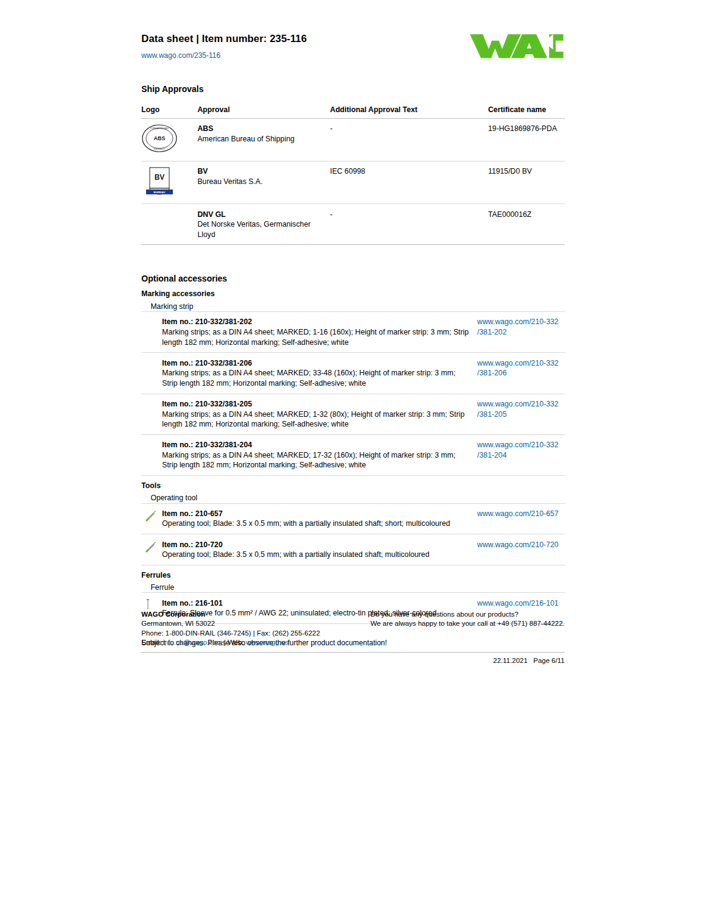Data sheet | Item number: 235-116
www.wago.com/235-116
Ship Approvals
| Logo | Approval | Additional Approval Text | Certificate name |
| --- | --- | --- | --- |
| ABS TYPE APPROVED PRODUCT | ABS American Bureau of Shipping | - | 19-HG1869876-PDA |
| BV BUREAU | BV Bureau Veritas S.A. | IEC 60998 | 11915/D0 BV |
| | DNV GL Det Norske Veritas, Germanischer Lloyd | - | TAE000016Z |
Optional accessories
Marking accessories
Marking strip
| | Item no.: 210-332/381-202 Marking strips; as a DIN A4 sheet; MARKED; 1-16 (160x); Height of marker strip: 3 mm; Strip length 182 mm; Horizontal marking; Self-adhesive; white | www.wago.com/210-332 /381-202 |
| | Item no.: 210-332/381-206 Marking strips; as a DIN A4 sheet; MARKED; 33-48 (160x); Height of marker strip: 3 mm; Strip length 182 mm; Horizontal marking; Self-adhesive; white | www.wago.com/210-332 /381-206 |
| | Item no.: 210-332/381-205 Marking strips; as a DIN A4 sheet; MARKED; 1-32 (80x); Height of marker strip: 3 mm; Strip length 182 mm; Horizontal marking; Self-adhesive; white | www.wago.com/210-332 /381-205 |
| | Item no.: 210-332/381-204 Marking strips; as a DIN A4 sheet; MARKED; 17-32 (160x); Height of marker strip: 3 mm; Strip length 182 mm; Horizontal marking; Self-adhesive; white | www.wago.com/210-332 /381-204 |
Tools
Operating tool
| | Item no.: 210-657 Operating tool; Blade: 3.5 x 0.5 mm; with a partially insulated shaft; short; multicoloured | www.wago.com/210-657 |
| | Item no.: 210-720 Operating tool; Blade: 3.5 x 0.5 mm; with a partially insulated shaft; multicoloured | www.wago.com/210-720 |
Ferrules
Ferrule
| | Item no.: 216-101 Ferrule; Sleeve for 0.5 mm² / AWG 22; uninsulated; electro-tin plated; silver-colored | www.wago.com/216-101 |
Subject to changes. Please also observe the further product documentation!
WAGO Corporation
Germantown, WI 53022
Phone: 1-800-DIN-RAIL (346-7245) | Fax: (262) 255-6222
Email: info.us@wago.com | Web: www.wago.us
Do you have any questions about our products?
We are always happy to take your call at +49 (571) 887-44222.
22.11.2021 Page 6/11